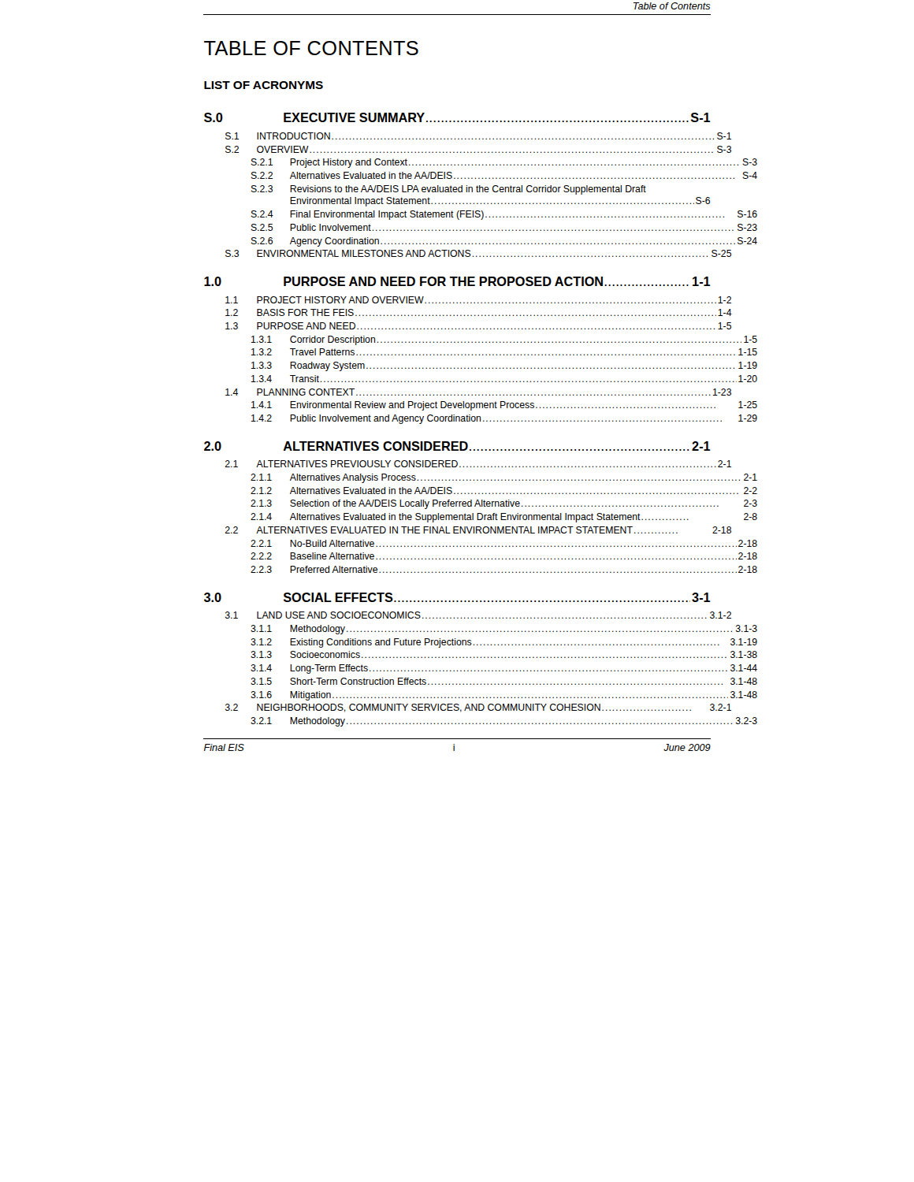Table of Contents
TABLE OF CONTENTS
LIST OF ACRONYMS
S.0 EXECUTIVE SUMMARY ................................................................................. S-1
S.1 INTRODUCTION ................................................................................................................................. S-1
S.2 OVERVIEW ......................................................................................................................................... S-3
S.2.1 Project History and Context ................................................................................................. S-3
S.2.2 Alternatives Evaluated in the AA/DEIS ................................................................................. S-4
S.2.3 Revisions to the AA/DEIS LPA evaluated in the Central Corridor Supplemental Draft
Environmental Impact Statement ............................................................................................. S-6
S.2.4 Final Environmental Impact Statement (FEIS) ..................................................................... S-16
S.2.5 Public Involvement ............................................................................................................. S-23
S.2.6 Agency Coordination ......................................................................................................... S-24
S.3 ENVIRONMENTAL MILESTONES AND ACTIONS ......................................................................... S-25
1.0 PURPOSE AND NEED FOR THE PROPOSED ACTION ........................... 1-1
1.1 PROJECT HISTORY AND OVERVIEW ............................................................................................. 1-2
1.2 BASIS FOR THE FEIS ..................................................................................................................... 1-4
1.3 PURPOSE AND NEED ..................................................................................................................... 1-5
1.3.1 Corridor Description .............................................................................................................. 1-5
1.3.2 Travel Patterns ..................................................................................................................... 1-15
1.3.3 Roadway System ................................................................................................................ 1-19
1.3.4 Transit ................................................................................................................................. 1-20
1.4 PLANNING CONTEXT ..................................................................................................................... 1-23
1.4.1 Environmental Review and Project Development Process .................................................... 1-25
1.4.2 Public Involvement and Agency Coordination ..................................................................... 1-29
2.0 ALTERNATIVES CONSIDERED ............................................................... 2-1
2.1 ALTERNATIVES PREVIOUSLY CONSIDERED ............................................................................... 2-1
2.1.1 Alternatives Analysis Process ............................................................................................... 2-1
2.1.2 Alternatives Evaluated in the AA/DEIS .................................................................................. 2-2
2.1.3 Selection of the AA/DEIS Locally Preferred Alternative ......................................................... 2-3
2.1.4 Alternatives Evaluated in the Supplemental Draft Environmental Impact Statement .............. 2-8
2.2 ALTERNATIVES EVALUATED IN THE FINAL ENVIRONMENTAL IMPACT STATEMENT ............. 2-18
2.2.1 No-Build Alternative .............................................................................................................. 2-18
2.2.2 Baseline Alternative .............................................................................................................. 2-18
2.2.3 Preferred Alternative ............................................................................................................. 2-18
3.0 SOCIAL EFFECTS ..................................................................................... 3-1
3.1 LAND USE AND SOCIOECONOMICS .......................................................................................... 3.1-2
3.1.1 Methodology ....................................................................................................................... 3.1-3
3.1.2 Existing Conditions and Future Projections ....................................................................... 3.1-19
3.1.3 Socioeconomics ................................................................................................................ 3.1-38
3.1.4 Long-Term Effects ............................................................................................................. 3.1-44
3.1.5 Short-Term Construction Effects ..................................................................................... 3.1-48
3.1.6 Mitigation .......................................................................................................................... 3.1-48
3.2 NEIGHBORHOODS, COMMUNITY SERVICES, AND COMMUNITY COHESION .......................... 3.2-1
3.2.1 Methodology ......................................................................................................................... 3.2-3
Final EIS i June 2009